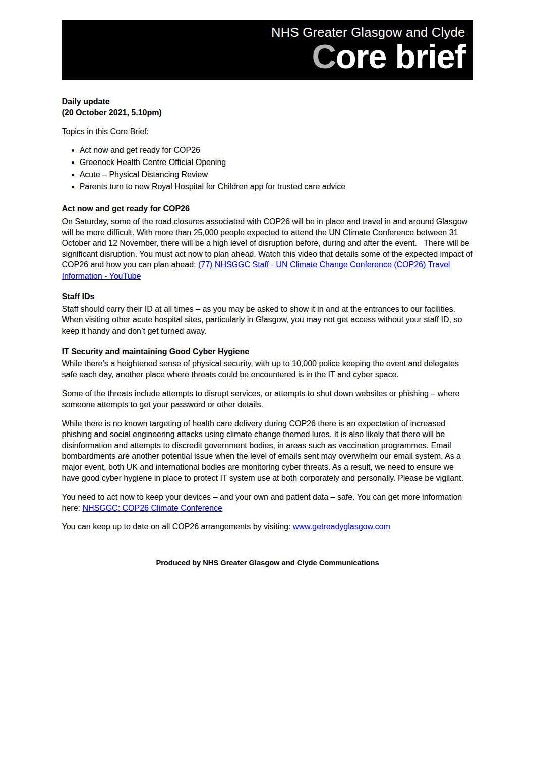NHS Greater Glasgow and Clyde
Core brief
Daily update
(20 October 2021, 5.10pm)
Topics in this Core Brief:
Act now and get ready for COP26
Greenock Health Centre Official Opening
Acute – Physical Distancing Review
Parents turn to new Royal Hospital for Children app for trusted care advice
Act now and get ready for COP26
On Saturday, some of the road closures associated with COP26 will be in place and travel in and around Glasgow will be more difficult. With more than 25,000 people expected to attend the UN Climate Conference between 31 October and 12 November, there will be a high level of disruption before, during and after the event. There will be significant disruption. You must act now to plan ahead. Watch this video that details some of the expected impact of COP26 and how you can plan ahead: (77) NHSGGC Staff - UN Climate Change Conference (COP26) Travel Information - YouTube
Staff IDs
Staff should carry their ID at all times – as you may be asked to show it in and at the entrances to our facilities. When visiting other acute hospital sites, particularly in Glasgow, you may not get access without your staff ID, so keep it handy and don’t get turned away.
IT Security and maintaining Good Cyber Hygiene
While there’s a heightened sense of physical security, with up to 10,000 police keeping the event and delegates safe each day, another place where threats could be encountered is in the IT and cyber space.
Some of the threats include attempts to disrupt services, or attempts to shut down websites or phishing – where someone attempts to get your password or other details.
While there is no known targeting of health care delivery during COP26 there is an expectation of increased phishing and social engineering attacks using climate change themed lures. It is also likely that there will be disinformation and attempts to discredit government bodies, in areas such as vaccination programmes. Email bombardments are another potential issue when the level of emails sent may overwhelm our email system. As a major event, both UK and international bodies are monitoring cyber threats. As a result, we need to ensure we have good cyber hygiene in place to protect IT system use at both corporately and personally. Please be vigilant.
You need to act now to keep your devices – and your own and patient data – safe. You can get more information here: NHSGGC: COP26 Climate Conference
You can keep up to date on all COP26 arrangements by visiting: www.getreadyglasgow.com
Produced by NHS Greater Glasgow and Clyde Communications